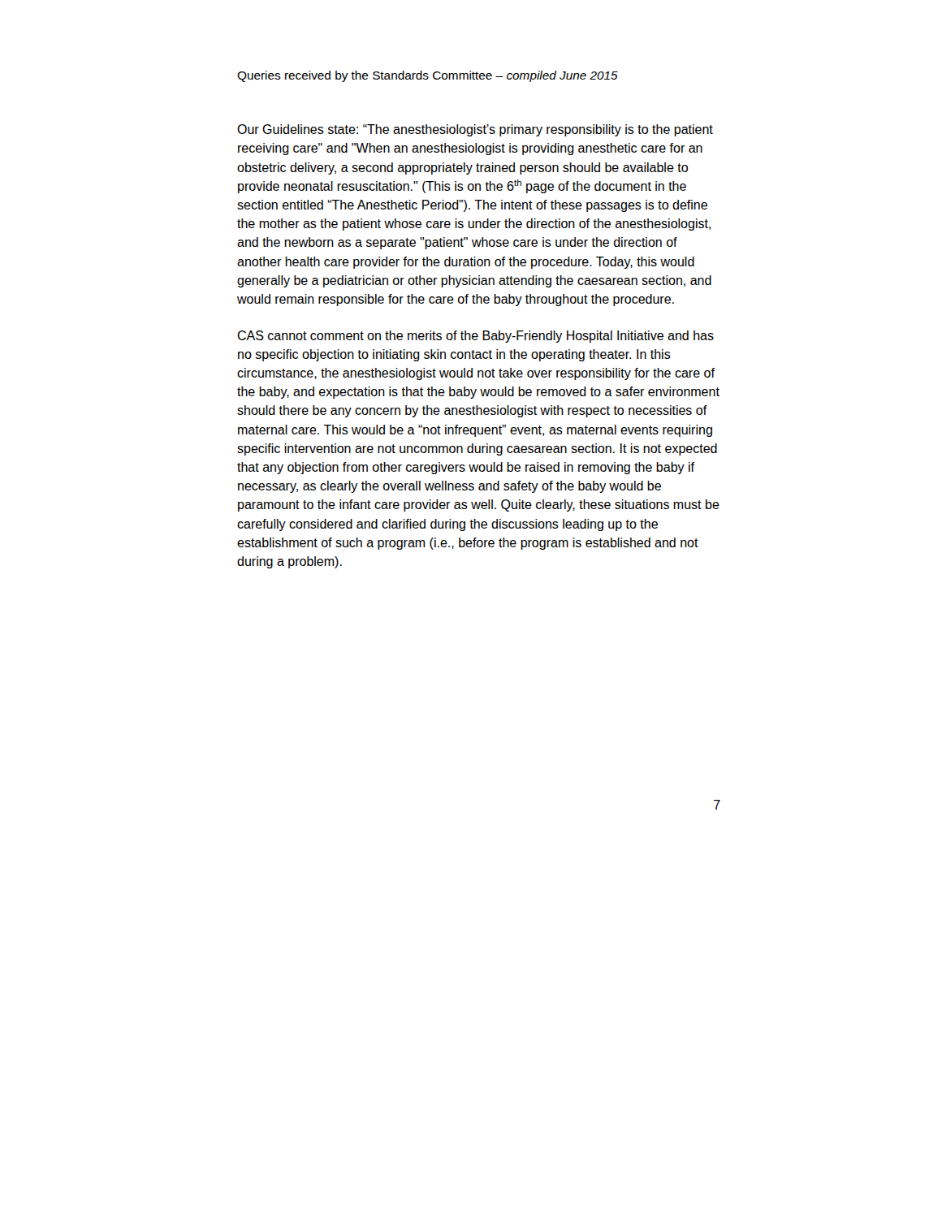Queries received by the Standards Committee – compiled June 2015
Our Guidelines state: “The anesthesiologist’s primary responsibility is to the patient receiving care" and "When an anesthesiologist is providing anesthetic care for an obstetric delivery, a second appropriately trained person should be available to provide neonatal resuscitation." (This is on the 6th page of the document in the section entitled “The Anesthetic Period”). The intent of these passages is to define the mother as the patient whose care is under the direction of the anesthesiologist, and the newborn as a separate "patient" whose care is under the direction of another health care provider for the duration of the procedure. Today, this would generally be a pediatrician or other physician attending the caesarean section, and would remain responsible for the care of the baby throughout the procedure.
CAS cannot comment on the merits of the Baby-Friendly Hospital Initiative and has no specific objection to initiating skin contact in the operating theater. In this circumstance, the anesthesiologist would not take over responsibility for the care of the baby, and expectation is that the baby would be removed to a safer environment should there be any concern by the anesthesiologist with respect to necessities of maternal care. This would be a “not infrequent” event, as maternal events requiring specific intervention are not uncommon during caesarean section. It is not expected that any objection from other caregivers would be raised in removing the baby if necessary, as clearly the overall wellness and safety of the baby would be paramount to the infant care provider as well. Quite clearly, these situations must be carefully considered and clarified during the discussions leading up to the establishment of such a program (i.e., before the program is established and not during a problem).
7